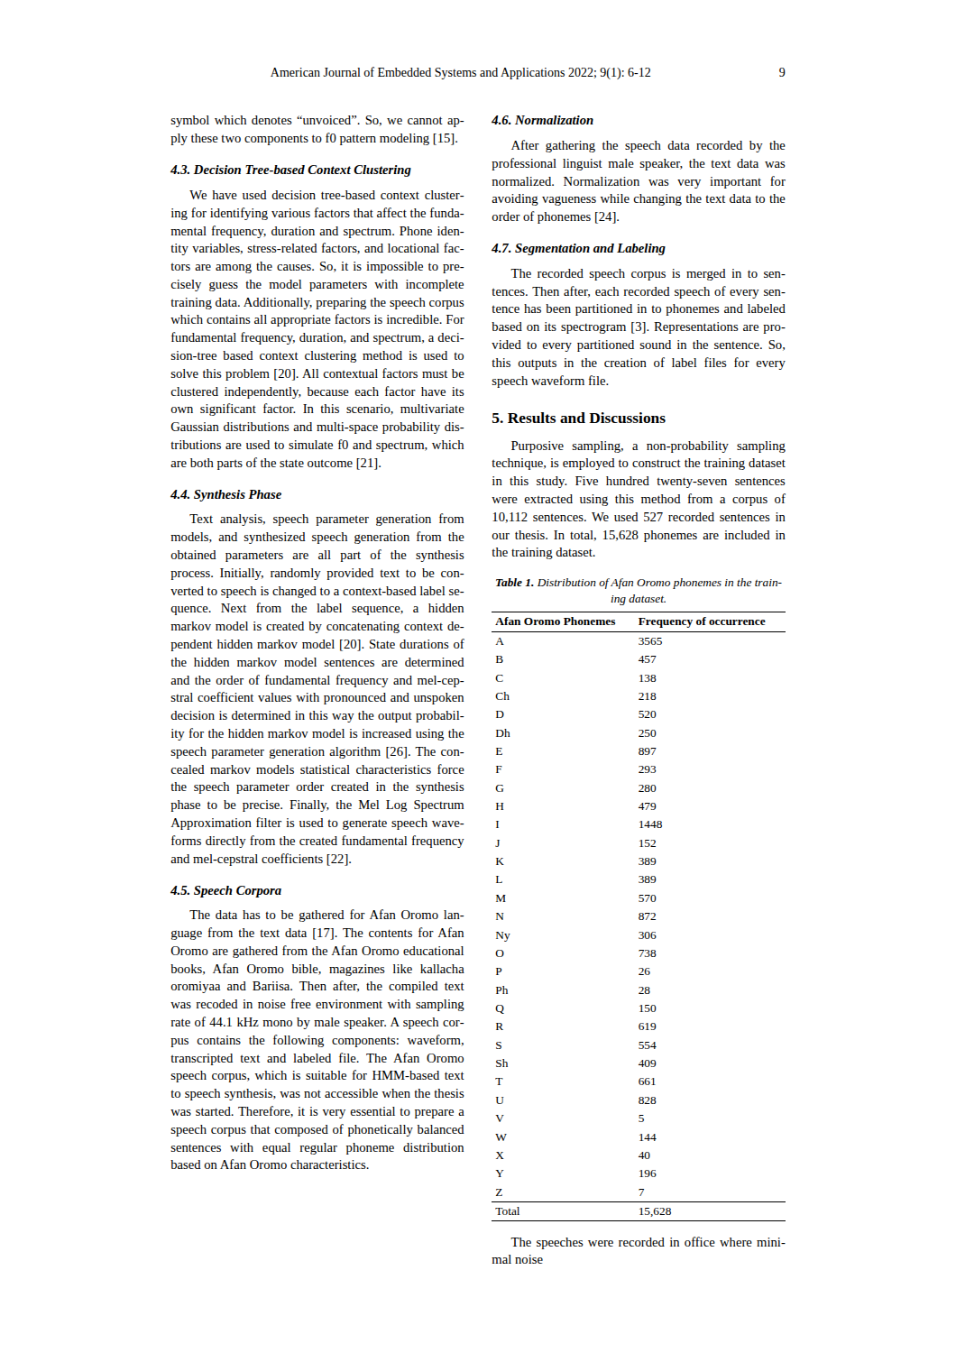American Journal of Embedded Systems and Applications 2022; 9(1): 6-12
9
symbol which denotes “unvoiced”. So, we cannot apply these two components to f0 pattern modeling [15].
4.3. Decision Tree-based Context Clustering
We have used decision tree-based context clustering for identifying various factors that affect the fundamental frequency, duration and spectrum. Phone identity variables, stress-related factors, and locational factors are among the causes. So, it is impossible to precisely guess the model parameters with incomplete training data. Additionally, preparing the speech corpus which contains all appropriate factors is incredible. For fundamental frequency, duration, and spectrum, a decision-tree based context clustering method is used to solve this problem [20]. All contextual factors must be clustered independently, because each factor have its own significant factor. In this scenario, multivariate Gaussian distributions and multi-space probability distributions are used to simulate f0 and spectrum, which are both parts of the state outcome [21].
4.4. Synthesis Phase
Text analysis, speech parameter generation from models, and synthesized speech generation from the obtained parameters are all part of the synthesis process. Initially, randomly provided text to be converted to speech is changed to a context-based label sequence. Next from the label sequence, a hidden markov model is created by concatenating context dependent hidden markov model [20]. State durations of the hidden markov model sentences are determined and the order of fundamental frequency and mel-cepstral coefficient values with pronounced and unspoken decision is determined in this way the output probability for the hidden markov model is increased using the speech parameter generation algorithm [26]. The concealed markov models statistical characteristics force the speech parameter order created in the synthesis phase to be precise. Finally, the Mel Log Spectrum Approximation filter is used to generate speech waveforms directly from the created fundamental frequency and mel-cepstral coefficients [22].
4.5. Speech Corpora
The data has to be gathered for Afan Oromo language from the text data [17]. The contents for Afan Oromo are gathered from the Afan Oromo educational books, Afan Oromo bible, magazines like kallacha oromiyaa and Bariisa. Then after, the compiled text was recoded in noise free environment with sampling rate of 44.1 kHz mono by male speaker. A speech corpus contains the following components: waveform, transcripted text and labeled file. The Afan Oromo speech corpus, which is suitable for HMM-based text to speech synthesis, was not accessible when the thesis was started. Therefore, it is very essential to prepare a speech corpus that composed of phonetically balanced sentences with equal regular phoneme distribution based on Afan Oromo characteristics.
4.6. Normalization
After gathering the speech data recorded by the professional linguist male speaker, the text data was normalized. Normalization was very important for avoiding vagueness while changing the text data to the order of phonemes [24].
4.7. Segmentation and Labeling
The recorded speech corpus is merged in to sentences. Then after, each recorded speech of every sentence has been partitioned in to phonemes and labeled based on its spectrogram [3]. Representations are provided to every partitioned sound in the sentence. So, this outputs in the creation of label files for every speech waveform file.
5. Results and Discussions
Purposive sampling, a non-probability sampling technique, is employed to construct the training dataset in this study. Five hundred twenty-seven sentences were extracted using this method from a corpus of 10,112 sentences. We used 527 recorded sentences in our thesis. In total, 15,628 phonemes are included in the training dataset.
Table 1. Distribution of Afan Oromo phonemes in the training dataset.
| Afan Oromo Phonemes | Frequency of occurrence |
| --- | --- |
| A | 3565 |
| B | 457 |
| C | 138 |
| Ch | 218 |
| D | 520 |
| Dh | 250 |
| E | 897 |
| F | 293 |
| G | 280 |
| H | 479 |
| I | 1448 |
| J | 152 |
| K | 389 |
| L | 389 |
| M | 570 |
| N | 872 |
| Ny | 306 |
| O | 738 |
| P | 26 |
| Ph | 28 |
| Q | 150 |
| R | 619 |
| S | 554 |
| Sh | 409 |
| T | 661 |
| U | 828 |
| V | 5 |
| W | 144 |
| X | 40 |
| Y | 196 |
| Z | 7 |
| Total | 15,628 |
The speeches were recorded in office where minimal noise